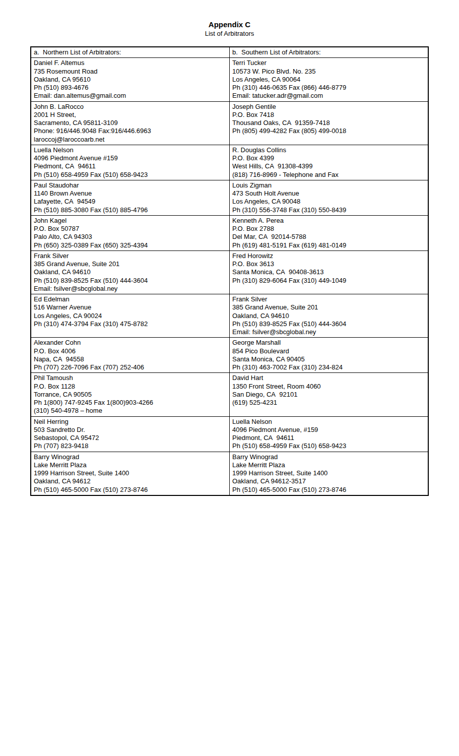Appendix C
List of Arbitrators
| a. Northern List of Arbitrators: | b. Southern List of Arbitrators: |
| --- | --- |
| Daniel F. Altemus 735 Rosemount Road Oakland, CA 95610 Ph (510) 893-4676 Email: dan.altemus@gmail.com | Terri Tucker 10573 W. Pico Blvd. No. 235 Los Angeles, CA 90064 Ph (310) 446-0635 Fax (866) 446-8779 Email: tatucker.adr@gmail.com |
| John B. LaRocco 2001 H Street, Sacramento, CA 95811-3109 Phone: 916/446.9048 Fax:916/446.6963 laroccoj@laroccoarb.net | Joseph Gentile P.O. Box 7418 Thousand Oaks, CA 91359-7418 Ph (805) 499-4282 Fax (805) 499-0018 |
| Luella Nelson 4096 Piedmont Avenue #159 Piedmont, CA 94611 Ph (510) 658-4959 Fax (510) 658-9423 | R. Douglas Collins P.O. Box 4399 West Hills, CA 91308-4399 (818) 716-8969 - Telephone and Fax |
| Paul Staudohar 1140 Brown Avenue Lafayette, CA 94549 Ph (510) 885-3080 Fax (510) 885-4796 | Louis Zigman 473 South Holt Avenue Los Angeles, CA 90048 Ph (310) 556-3748 Fax (310) 550-8439 |
| John Kagel P.O. Box 50787 Palo Alto, CA 94303 Ph (650) 325-0389 Fax (650) 325-4394 | Kenneth A. Perea P.O. Box 2788 Del Mar, CA 92014-5788 Ph (619) 481-5191 Fax (619) 481-0149 |
| Frank Silver 385 Grand Avenue, Suite 201 Oakland, CA 94610 Ph (510) 839-8525 Fax (510) 444-3604 Email: fsilver@sbcglobal.ney | Fred Horowitz P.O. Box 3613 Santa Monica, CA 90408-3613 Ph (310) 829-6064 Fax (310) 449-1049 |
| Ed Edelman 516 Warner Avenue Los Angeles, CA 90024 Ph (310) 474-3794 Fax (310) 475-8782 | Frank Silver 385 Grand Avenue, Suite 201 Oakland, CA 94610 Ph (510) 839-8525 Fax (510) 444-3604 Email: fsilver@sbcglobal.ney |
| Alexander Cohn P.O. Box 4006 Napa, CA 94558 Ph (707) 226-7096 Fax (707) 252-406 | George Marshall 854 Pico Boulevard Santa Monica, CA 90405 Ph (310) 463-7002 Fax (310) 234-824 |
| Phil Tamoush P.O. Box 1128 Torrance, CA 90505 Ph 1(800) 747-9245 Fax 1(800)903-4266 (310) 540-4978 – home | David Hart 1350 Front Street, Room 4060 San Diego, CA 92101 (619) 525-4231 |
| Neil Herring 503 Sandretto Dr. Sebastopol, CA 95472 Ph (707) 823-9418 | Luella Nelson 4096 Piedmont Avenue, #159 Piedmont, CA 94611 Ph (510) 658-4959 Fax (510) 658-9423 |
| Barry Winograd Lake Merritt Plaza 1999 Harrison Street, Suite 1400 Oakland, CA 94612 Ph (510) 465-5000 Fax (510) 273-8746 | Barry Winograd Lake Merritt Plaza 1999 Harrison Street, Suite 1400 Oakland, CA 94612-3517 Ph (510) 465-5000 Fax (510) 273-8746 |